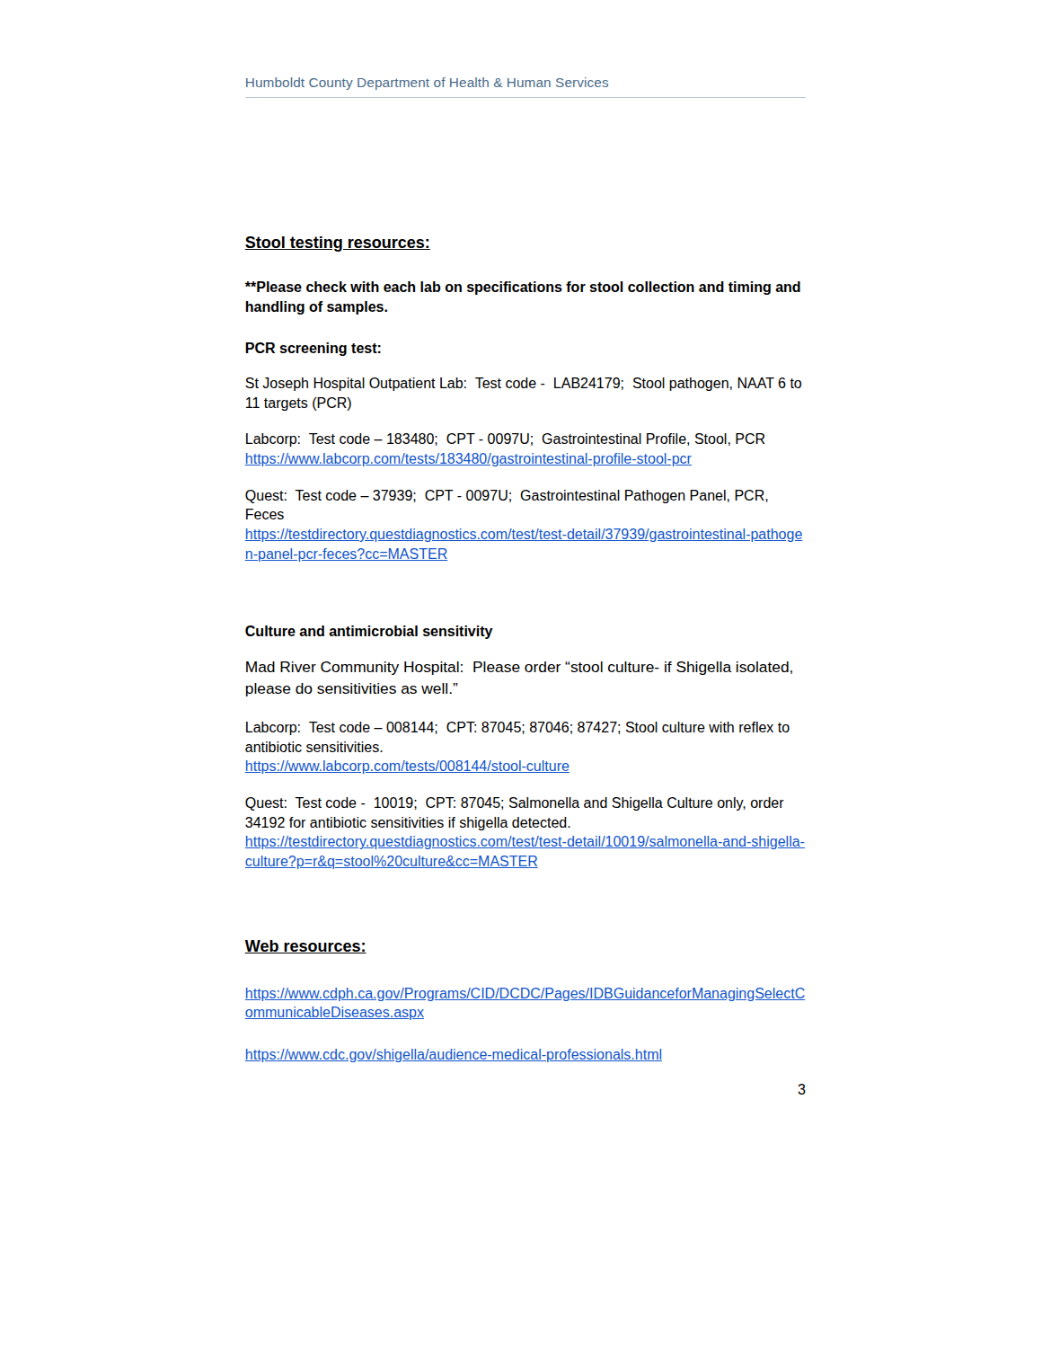Humboldt County Department of Health & Human Services
Stool testing resources:
**Please check with each lab on specifications for stool collection and timing and handling of samples.
PCR screening test:
St Joseph Hospital Outpatient Lab: Test code - LAB24179; Stool pathogen, NAAT 6 to 11 targets (PCR)
Labcorp: Test code – 183480; CPT - 0097U; Gastrointestinal Profile, Stool, PCR https://www.labcorp.com/tests/183480/gastrointestinal-profile-stool-pcr
Quest: Test code – 37939; CPT - 0097U; Gastrointestinal Pathogen Panel, PCR, Feces https://testdirectory.questdiagnostics.com/test/test-detail/37939/gastrointestinal-pathogen-panel-pcr-feces?cc=MASTER
Culture and antimicrobial sensitivity
Mad River Community Hospital: Please order “stool culture- if Shigella isolated, please do sensitivities as well.”
Labcorp: Test code – 008144; CPT: 87045; 87046; 87427; Stool culture with reflex to antibiotic sensitivities. https://www.labcorp.com/tests/008144/stool-culture
Quest: Test code - 10019; CPT: 87045; Salmonella and Shigella Culture only, order 34192 for antibiotic sensitivities if shigella detected. https://testdirectory.questdiagnostics.com/test/test-detail/10019/salmonella-and-shigella-culture?p=r&q=stool%20culture&cc=MASTER
Web resources:
https://www.cdph.ca.gov/Programs/CID/DCDC/Pages/IDBGuidanceforManagingSelectCommunicableDiseases.aspx
https://www.cdc.gov/shigella/audience-medical-professionals.html
3